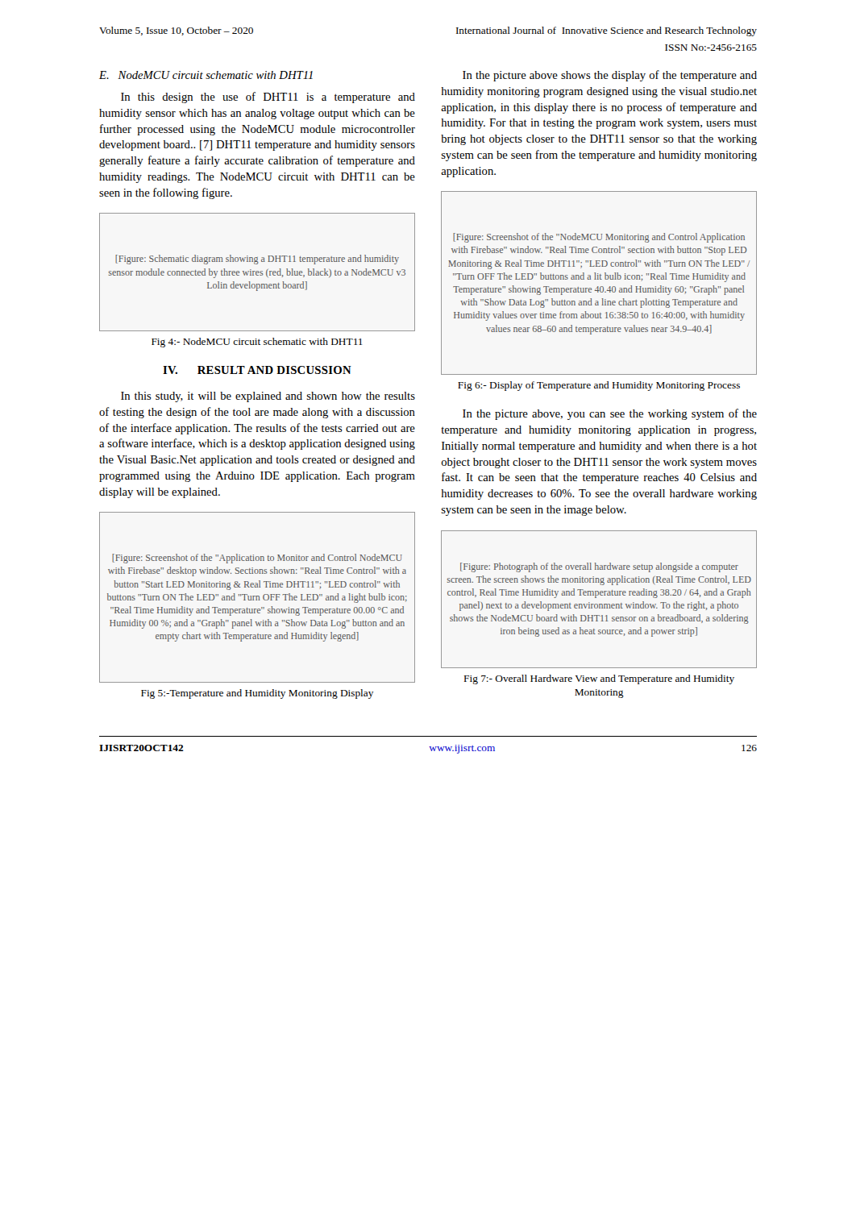Volume 5, Issue 10, October – 2020
International Journal of Innovative Science and Research Technology
ISSN No:-2456-2165
E. NodeMCU circuit schematic with DHT11
In this design the use of DHT11 is a temperature and humidity sensor which has an analog voltage output which can be further processed using the NodeMCU module microcontroller development board.. [7] DHT11 temperature and humidity sensors generally feature a fairly accurate calibration of temperature and humidity readings. The NodeMCU circuit with DHT11 can be seen in the following figure.
[Figure: Schematic diagram showing a DHT11 temperature and humidity sensor module connected by three wires (red, blue, black) to a NodeMCU v3 Lolin development board]
Fig 4:- NodeMCU circuit schematic with DHT11
IV. RESULT AND DISCUSSION
In this study, it will be explained and shown how the results of testing the design of the tool are made along with a discussion of the interface application. The results of the tests carried out are a software interface, which is a desktop application designed using the Visual Basic.Net application and tools created or designed and programmed using the Arduino IDE application. Each program display will be explained.
[Figure: Screenshot of the "Application to Monitor and Control NodeMCU with Firebase" desktop window. Sections shown: "Real Time Control" with a button "Start LED Monitoring & Real Time DHT11"; "LED control" with buttons "Turn ON The LED" and "Turn OFF The LED" and a light bulb icon; "Real Time Humidity and Temperature" showing Temperature 00.00 °C and Humidity 00 %; and a "Graph" panel with a "Show Data Log" button and an empty chart with Temperature and Humidity legend]
Fig 5:-Temperature and Humidity Monitoring Display
In the picture above shows the display of the temperature and humidity monitoring program designed using the visual studio.net application, in this display there is no process of temperature and humidity. For that in testing the program work system, users must bring hot objects closer to the DHT11 sensor so that the working system can be seen from the temperature and humidity monitoring application.
[Figure: Screenshot of the "NodeMCU Monitoring and Control Application with Firebase" window. "Real Time Control" section with button "Stop LED Monitoring & Real Time DHT11"; "LED control" with "Turn ON The LED" / "Turn OFF The LED" buttons and a lit bulb icon; "Real Time Humidity and Temperature" showing Temperature 40.40 and Humidity 60; "Graph" panel with "Show Data Log" button and a line chart plotting Temperature and Humidity values over time from about 16:38:50 to 16:40:00, with humidity values near 68–60 and temperature values near 34.9–40.4]
Fig 6:- Display of Temperature and Humidity Monitoring Process
In the picture above, you can see the working system of the temperature and humidity monitoring application in progress, Initially normal temperature and humidity and when there is a hot object brought closer to the DHT11 sensor the work system moves fast. It can be seen that the temperature reaches 40 Celsius and humidity decreases to 60%. To see the overall hardware working system can be seen in the image below.
[Figure: Photograph of the overall hardware setup alongside a computer screen. The screen shows the monitoring application (Real Time Control, LED control, Real Time Humidity and Temperature reading 38.20 / 64, and a Graph panel) next to a development environment window. To the right, a photo shows the NodeMCU board with DHT11 sensor on a breadboard, a soldering iron being used as a heat source, and a power strip]
Fig 7:- Overall Hardware View and Temperature and Humidity Monitoring
IJISRT20OCT142
www.ijisrt.com
126